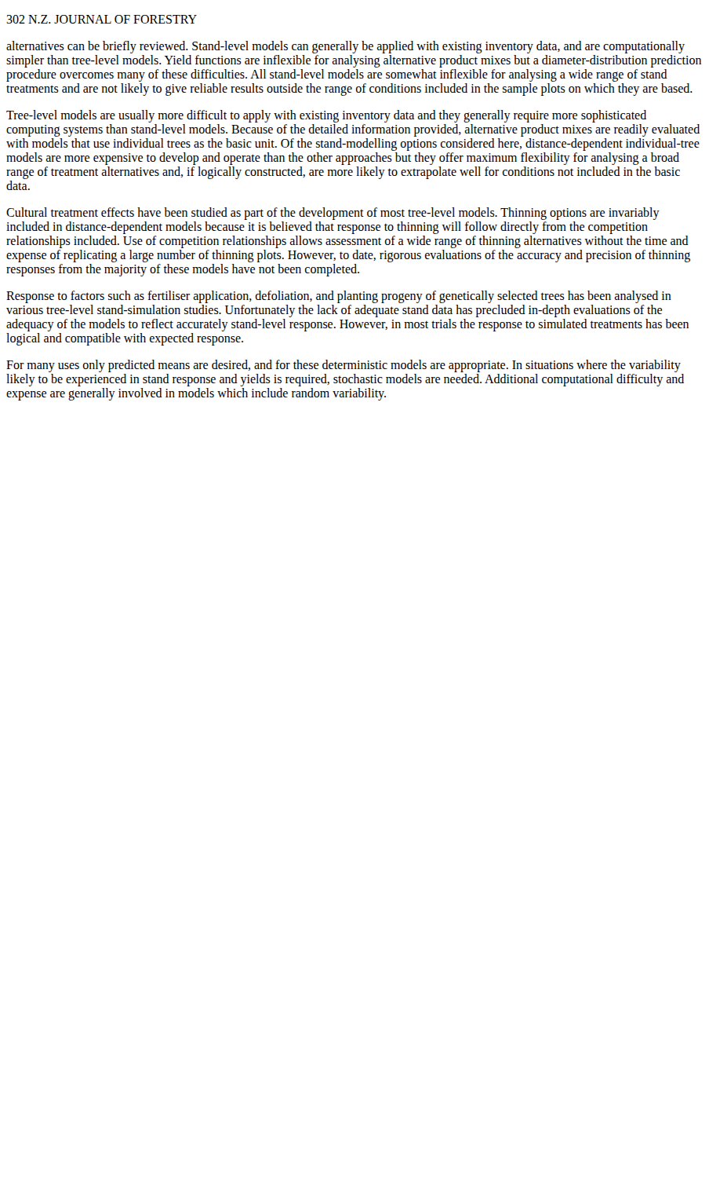302 N.Z. JOURNAL OF FORESTRY
alternatives can be briefly reviewed. Stand-level models can generally be applied with existing inventory data, and are computationally simpler than tree-level models. Yield functions are inflexible for analysing alternative product mixes but a diameter-distribution prediction procedure overcomes many of these difficulties. All stand-level models are somewhat inflexible for analysing a wide range of stand treatments and are not likely to give reliable results outside the range of conditions included in the sample plots on which they are based.
Tree-level models are usually more difficult to apply with existing inventory data and they generally require more sophisticated computing systems than stand-level models. Because of the detailed information provided, alternative product mixes are readily evaluated with models that use individual trees as the basic unit. Of the stand-modelling options considered here, distance-dependent individual-tree models are more expensive to develop and operate than the other approaches but they offer maximum flexibility for analysing a broad range of treatment alternatives and, if logically constructed, are more likely to extrapolate well for conditions not included in the basic data.
Cultural treatment effects have been studied as part of the development of most tree-level models. Thinning options are invariably included in distance-dependent models because it is believed that response to thinning will follow directly from the competition relationships included. Use of competition relationships allows assessment of a wide range of thinning alternatives without the time and expense of replicating a large number of thinning plots. However, to date, rigorous evaluations of the accuracy and precision of thinning responses from the majority of these models have not been completed.
Response to factors such as fertiliser application, defoliation, and planting progeny of genetically selected trees has been analysed in various tree-level stand-simulation studies. Unfortunately the lack of adequate stand data has precluded in-depth evaluations of the adequacy of the models to reflect accurately stand-level response. However, in most trials the response to simulated treatments has been logical and compatible with expected response.
For many uses only predicted means are desired, and for these deterministic models are appropriate. In situations where the variability likely to be experienced in stand response and yields is required, stochastic models are needed. Additional computational difficulty and expense are generally involved in models which include random variability.